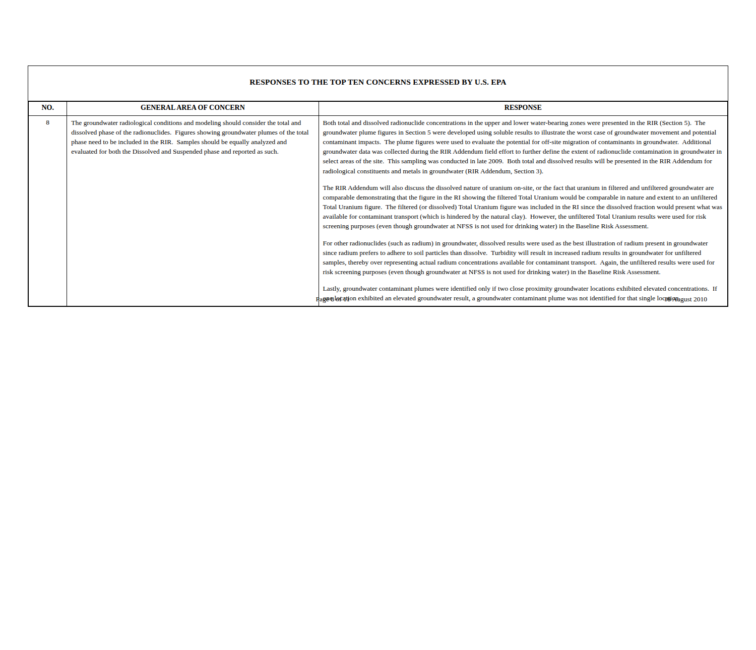RESPONSES TO THE TOP TEN CONCERNS EXPRESSED BY U.S. EPA
| NO. | GENERAL AREA OF CONCERN | RESPONSE |
| --- | --- | --- |
| 8 | The groundwater radiological conditions and modeling should consider the total and dissolved phase of the radionuclides. Figures showing groundwater plumes of the total phase need to be included in the RIR. Samples should be equally analyzed and evaluated for both the Dissolved and Suspended phase and reported as such. | Both total and dissolved radionuclide concentrations in the upper and lower water-bearing zones were presented in the RIR (Section 5). The groundwater plume figures in Section 5 were developed using soluble results to illustrate the worst case of groundwater movement and potential contaminant impacts. The plume figures were used to evaluate the potential for off-site migration of contaminants in groundwater. Additional groundwater data was collected during the RIR Addendum field effort to further define the extent of radionuclide contamination in groundwater in select areas of the site. This sampling was conducted in late 2009. Both total and dissolved results will be presented in the RIR Addendum for radiological constituents and metals in groundwater (RIR Addendum, Section 3). The RIR Addendum will also discuss the dissolved nature of uranium on-site, or the fact that uranium in filtered and unfiltered groundwater are comparable demonstrating that the figure in the RI showing the filtered Total Uranium would be comparable in nature and extent to an unfiltered Total Uranium figure. The filtered (or dissolved) Total Uranium figure was included in the RI since the dissolved fraction would present what was available for contaminant transport (which is hindered by the natural clay). However, the unfiltered Total Uranium results were used for risk screening purposes (even though groundwater at NFSS is not used for drinking water) in the Baseline Risk Assessment. For other radionuclides (such as radium) in groundwater, dissolved results were used as the best illustration of radium present in groundwater since radium prefers to adhere to soil particles than dissolve. Turbidity will result in increased radium results in groundwater for unfiltered samples, thereby over representing actual radium concentrations available for contaminant transport. Again, the unfiltered results were used for risk screening purposes (even though groundwater at NFSS is not used for drinking water) in the Baseline Risk Assessment. Lastly, groundwater contaminant plumes were identified only if two close proximity groundwater locations exhibited elevated concentrations. If one location exhibited an elevated groundwater result, a groundwater contaminant plume was not identified for that single location. Page 8 of 11 18 August 2010 |